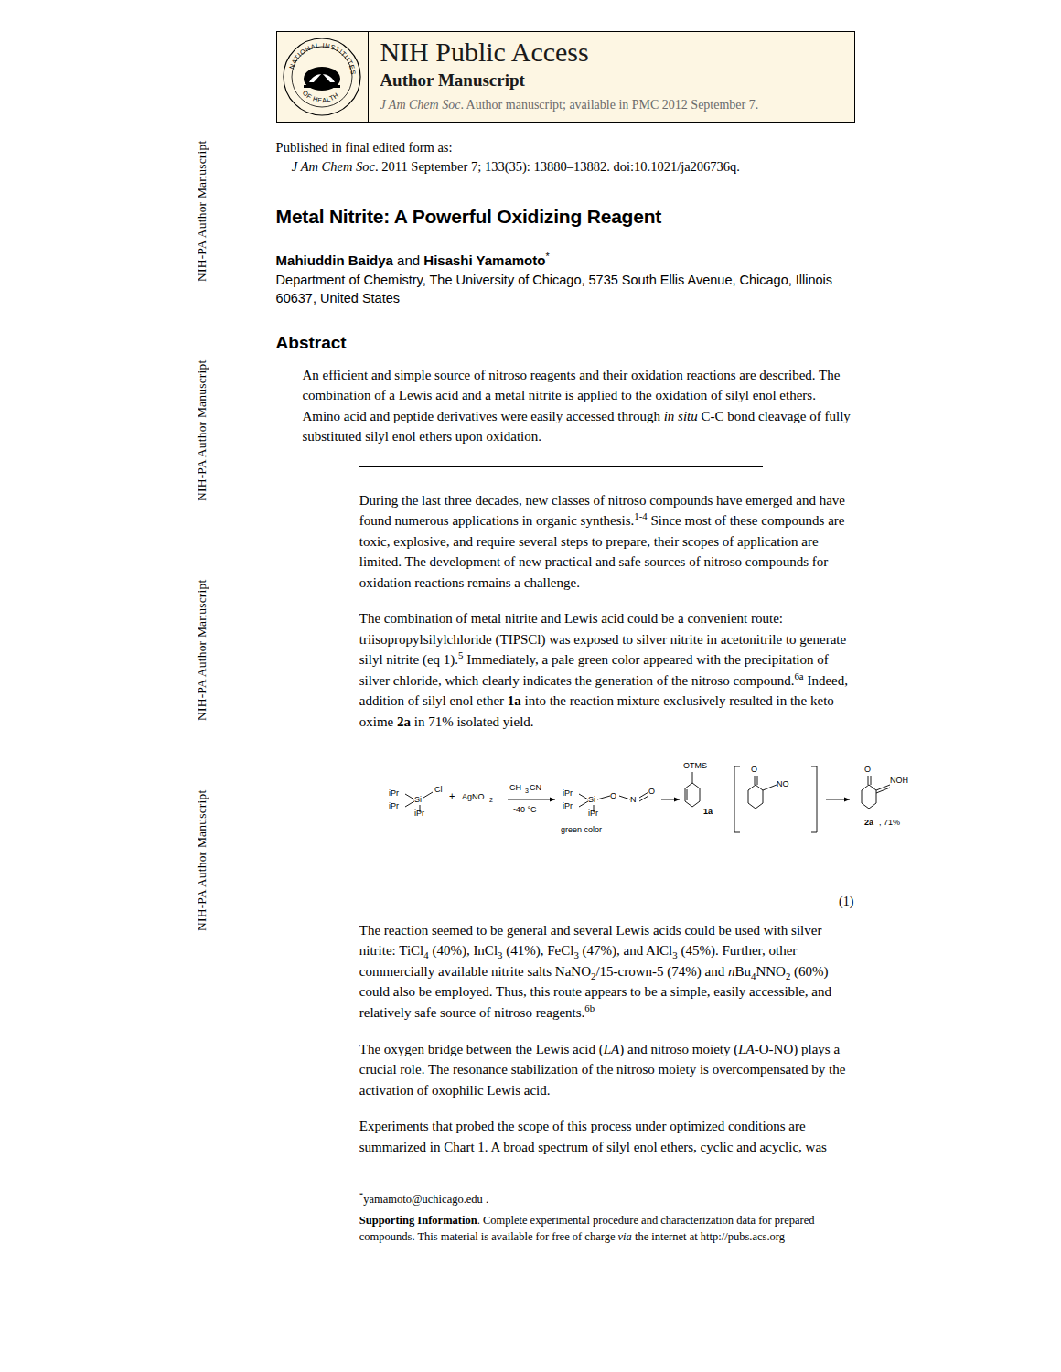NIH-PA Author Manuscript NIH-PA Author Manuscript NIH-PA Author Manuscript NIH-PA Author Manuscript
NATIONAL INSTITUTES OF HEALTH
NIH Public Access
Author Manuscript
J Am Chem Soc. Author manuscript; available in PMC 2012 September 7.
Published in final edited form as:
J Am Chem Soc. 2011 September 7; 133(35): 13880–13882. doi:10.1021/ja206736q.
Metal Nitrite: A Powerful Oxidizing Reagent
Mahiuddin Baidya and Hisashi Yamamoto*
Department of Chemistry, The University of Chicago, 5735 South Ellis Avenue, Chicago, Illinois 60637, United States
Abstract
An efficient and simple source of nitroso reagents and their oxidation reactions are described. The combination of a Lewis acid and a metal nitrite is applied to the oxidation of silyl enol ethers. Amino acid and peptide derivatives were easily accessed through in situ C-C bond cleavage of fully substituted silyl enol ethers upon oxidation.
During the last three decades, new classes of nitroso compounds have emerged and have found numerous applications in organic synthesis.1-4 Since most of these compounds are toxic, explosive, and require several steps to prepare, their scopes of application are limited. The development of new practical and safe sources of nitroso compounds for oxidation reactions remains a challenge.
The combination of metal nitrite and Lewis acid could be a convenient route: triisopropylsilylchloride (TIPSCl) was exposed to silver nitrite in acetonitrile to generate silyl nitrite (eq 1).5 Immediately, a pale green color appeared with the precipitation of silver chloride, which clearly indicates the generation of the nitroso compound.6a Indeed, addition of silyl enol ether 1a into the reaction mixture exclusively resulted in the keto oxime 2a in 71% isolated yield.
iPr iPr Si iPr Cl + AgNO 2 CH 3 CN -40 °C iPr iPr Si iPr O N O green color OTMS 1a O NO O NOH 2a , 71%
(1)
The reaction seemed to be general and several Lewis acids could be used with silver nitrite: TiCl4 (40%), InCl3 (41%), FeCl3 (47%), and AlCl3 (45%). Further, other commercially available nitrite salts NaNO2/15-crown-5 (74%) and n Bu4NNO2 (60%) could also be employed. Thus, this route appears to be a simple, easily accessible, and relatively safe source of nitroso reagents.6b
The oxygen bridge between the Lewis acid (LA) and nitroso moiety (LA-O-NO) plays a crucial role. The resonance stabilization of the nitroso moiety is overcompensated by the activation of oxophilic Lewis acid.
Experiments that probed the scope of this process under optimized conditions are summarized in Chart 1. A broad spectrum of silyl enol ethers, cyclic and acyclic, was
*yamamoto@uchicago.edu .
Supporting Information. Complete experimental procedure and characterization data for prepared compounds. This material is available for free of charge via the internet at http://pubs.acs.org